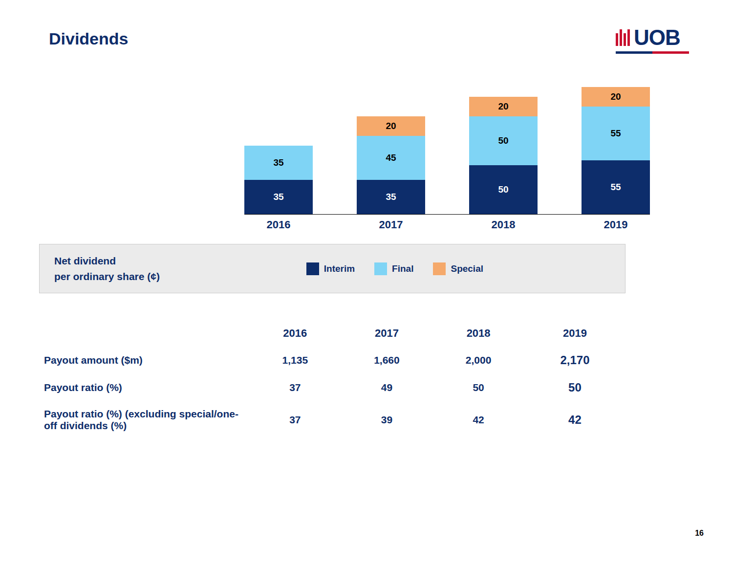Dividends
UOB
35
35
20
45
35
20
50
50
20
55
55
2016
2017
2018
2019
Net dividend
per ordinary share (¢)
Interim
Final
Special
| | 2016 | 2017 | 2018 | 2019 |
| --- | --- | --- | --- | --- |
| Payout amount ($m) | 1,135 | 1,660 | 2,000 | 2,170 |
| Payout ratio (%) | 37 | 49 | 50 | 50 |
| Payout ratio (%) (excluding special/one-off dividends (%) | 37 | 39 | 42 | 42 |
16